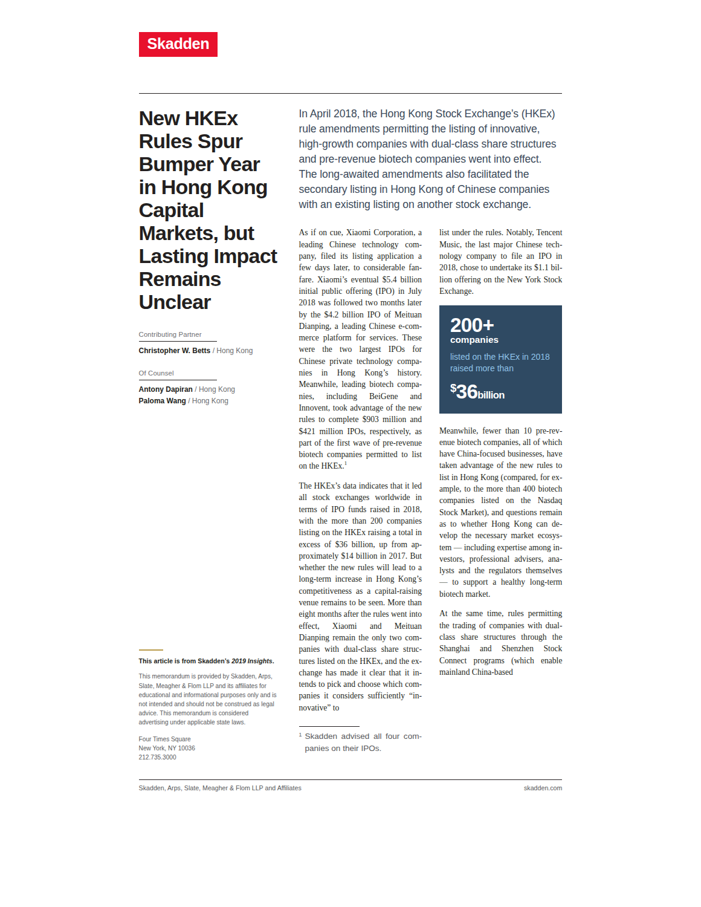Skadden
New HKEx Rules Spur Bumper Year in Hong Kong Capital Markets, but Lasting Impact Remains Unclear
Contributing Partner
Christopher W. Betts / Hong Kong
Of Counsel
Antony Dapiran / Hong Kong
Paloma Wang / Hong Kong
This article is from Skadden’s 2019 Insights.
This memorandum is provided by Skadden, Arps, Slate, Meagher & Flom LLP and its affiliates for educational and informational purposes only and is not intended and should not be construed as legal advice. This memorandum is considered advertising under applicable state laws.
Four Times Square
New York, NY 10036
212.735.3000
In April 2018, the Hong Kong Stock Exchange’s (HKEx) rule amendments permitting the listing of innovative, high-growth companies with dual-class share structures and pre-revenue biotech companies went into effect. The long-awaited amendments also facilitated the secondary listing in Hong Kong of Chinese companies with an existing listing on another stock exchange.
As if on cue, Xiaomi Corporation, a leading Chinese technology company, filed its listing application a few days later, to considerable fanfare. Xiaomi’s eventual $5.4 billion initial public offering (IPO) in July 2018 was followed two months later by the $4.2 billion IPO of Meituan Dianping, a leading Chinese e-commerce platform for services. These were the two largest IPOs for Chinese private technology companies in Hong Kong’s history. Meanwhile, leading biotech companies, including BeiGene and Innovent, took advantage of the new rules to complete $903 million and $421 million IPOs, respectively, as part of the first wave of pre-revenue biotech companies permitted to list on the HKEx.1
The HKEx’s data indicates that it led all stock exchanges worldwide in terms of IPO funds raised in 2018, with the more than 200 companies listing on the HKEx raising a total in excess of $36 billion, up from approximately $14 billion in 2017. But whether the new rules will lead to a long-term increase in Hong Kong’s competitiveness as a capital-raising venue remains to be seen. More than eight months after the rules went into effect, Xiaomi and Meituan Dianping remain the only two companies with dual-class share structures listed on the HKEx, and the exchange has made it clear that it intends to pick and choose which companies it considers sufficiently “innovative” to
1 Skadden advised all four companies on their IPOs.
list under the rules. Notably, Tencent Music, the last major Chinese technology company to file an IPO in 2018, chose to undertake its $1.1 billion offering on the New York Stock Exchange.
200+
companies
listed on the HKEx in 2018 raised more than
$36billion
Meanwhile, fewer than 10 pre-revenue biotech companies, all of which have China-focused businesses, have taken advantage of the new rules to list in Hong Kong (compared, for example, to the more than 400 biotech companies listed on the Nasdaq Stock Market), and questions remain as to whether Hong Kong can develop the necessary market ecosystem — including expertise among investors, professional advisers, analysts and the regulators themselves — to support a healthy long-term biotech market.
At the same time, rules permitting the trading of companies with dual-class share structures through the Shanghai and Shenzhen Stock Connect programs (which enable mainland China-based
Skadden, Arps, Slate, Meagher & Flom LLP and Affiliates skadden.com